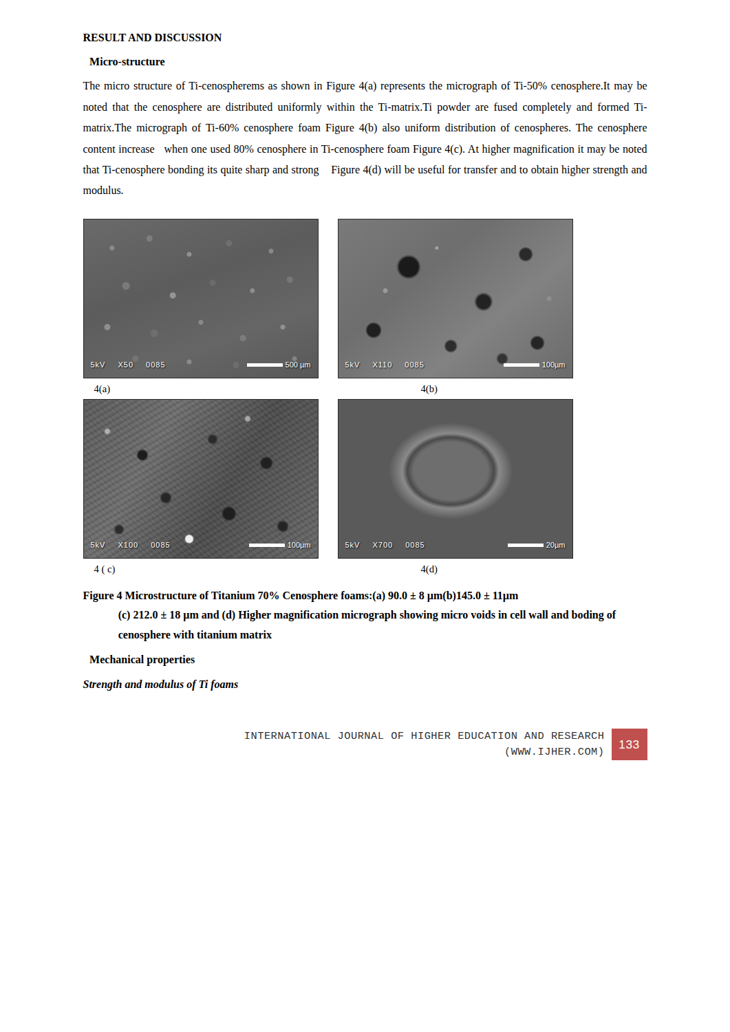RESULT AND DISCUSSION
Micro-structure
The micro structure of Ti-cenospherems as shown in Figure 4(a) represents the micrograph of Ti-50% cenosphere.It may be noted that the cenosphere are distributed uniformly within the Ti-matrix.Ti powder are fused completely and formed Ti-matrix.The micrograph of Ti-60% cenosphere foam Figure 4(b) also uniform distribution of cenospheres. The cenosphere content increase when one used 80% cenosphere in Ti-cenosphere foam Figure 4(c). At higher magnification it may be noted that Ti-cenosphere bonding its quite sharp and strong Figure 4(d) will be useful for transfer and to obtain higher strength and modulus.
5kV X500085
500 µm
5kV X1100085
100µm
4(a)
4(b)
5kV X1000085
100µm
5kV X7000085
20µm
4 ( c)
4(d)
Figure 4 Microstructure of Titanium 70% Cenosphere foams:(a) 90.0 ± 8 µm(b)145.0 ± 11µm (c) 212.0 ± 18 µm and (d) Higher magnification micrograph showing micro voids in cell wall and boding of cenosphere with titanium matrix
Mechanical properties
Strength and modulus of Ti foams
INTERNATIONAL JOURNAL OF HIGHER EDUCATION AND RESEARCH
(WWW.IJHER.COM)
133